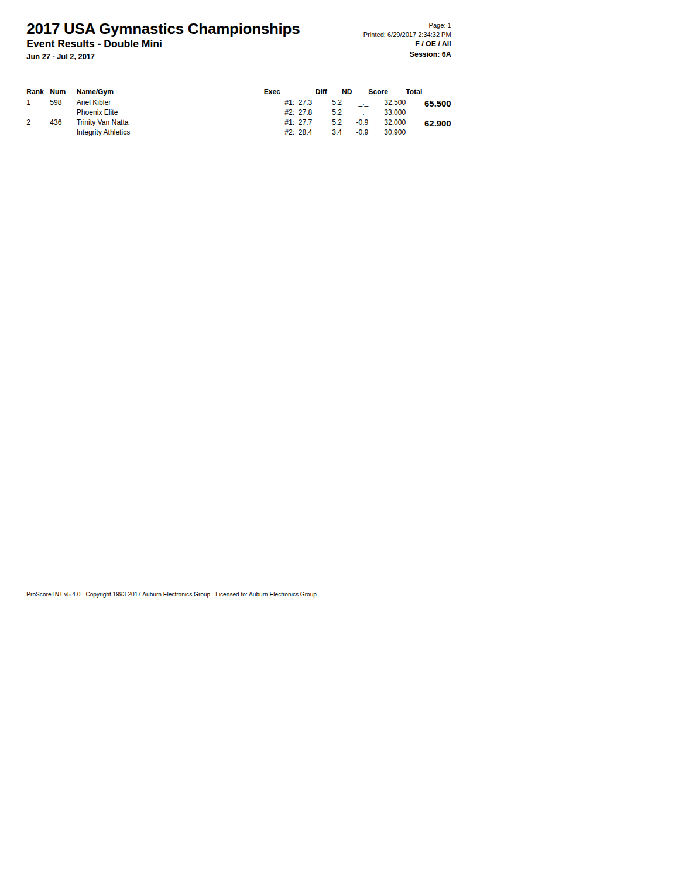2017 USA Gymnastics Championships
Event Results - Double Mini
Jun 27 - Jul 2, 2017
Page: 1
Printed: 6/29/2017 2:34:32 PM
F / OE / All
Session: 6A
| Rank | Num | Name/Gym | Exec | Diff | ND | Score | Total |
| --- | --- | --- | --- | --- | --- | --- | --- |
| 1 | 598 | Ariel Kibler | #1: 27.3 | 5.2 | _._ | 32.500 | 65.500 |
| | | Phoenix Elite | #2: 27.8 | 5.2 | _._ | 33.000 |
| 2 | 436 | Trinity Van Natta | #1: 27.7 | 5.2 | -0.9 | 32.000 | 62.900 |
| | | Integrity Athletics | #2: 28.4 | 3.4 | -0.9 | 30.900 |
ProScoreTNT v5.4.0 - Copyright 1993-2017 Auburn Electronics Group - Licensed to: Auburn Electronics Group